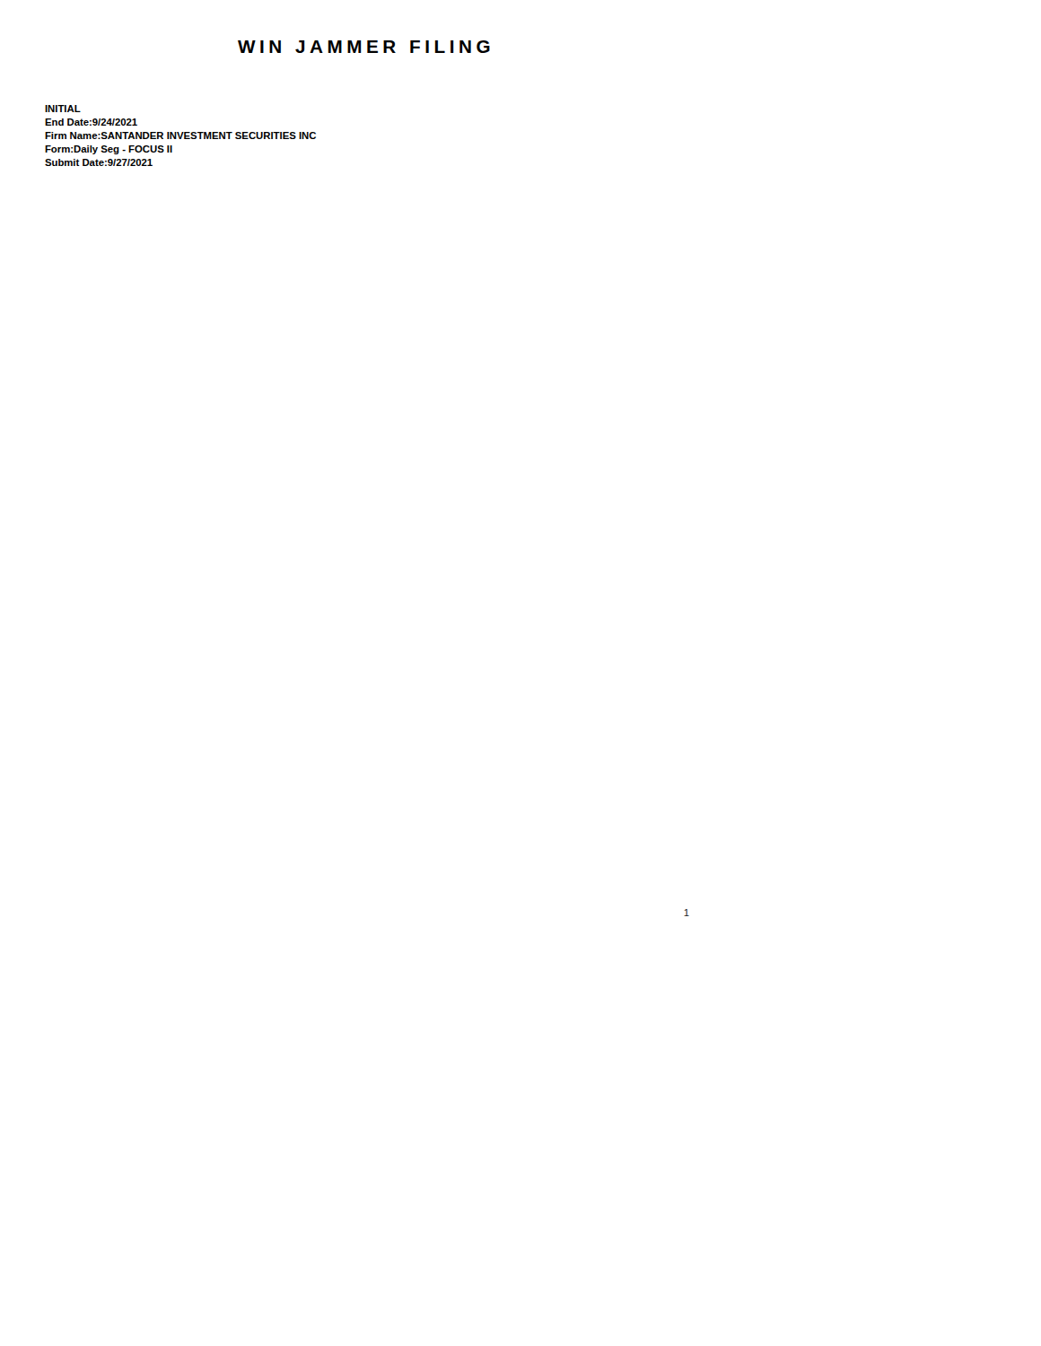WIN JAMMER FILING
INITIAL
End Date:9/24/2021
Firm Name:SANTANDER INVESTMENT SECURITIES INC
Form:Daily Seg - FOCUS II
Submit Date:9/27/2021
1